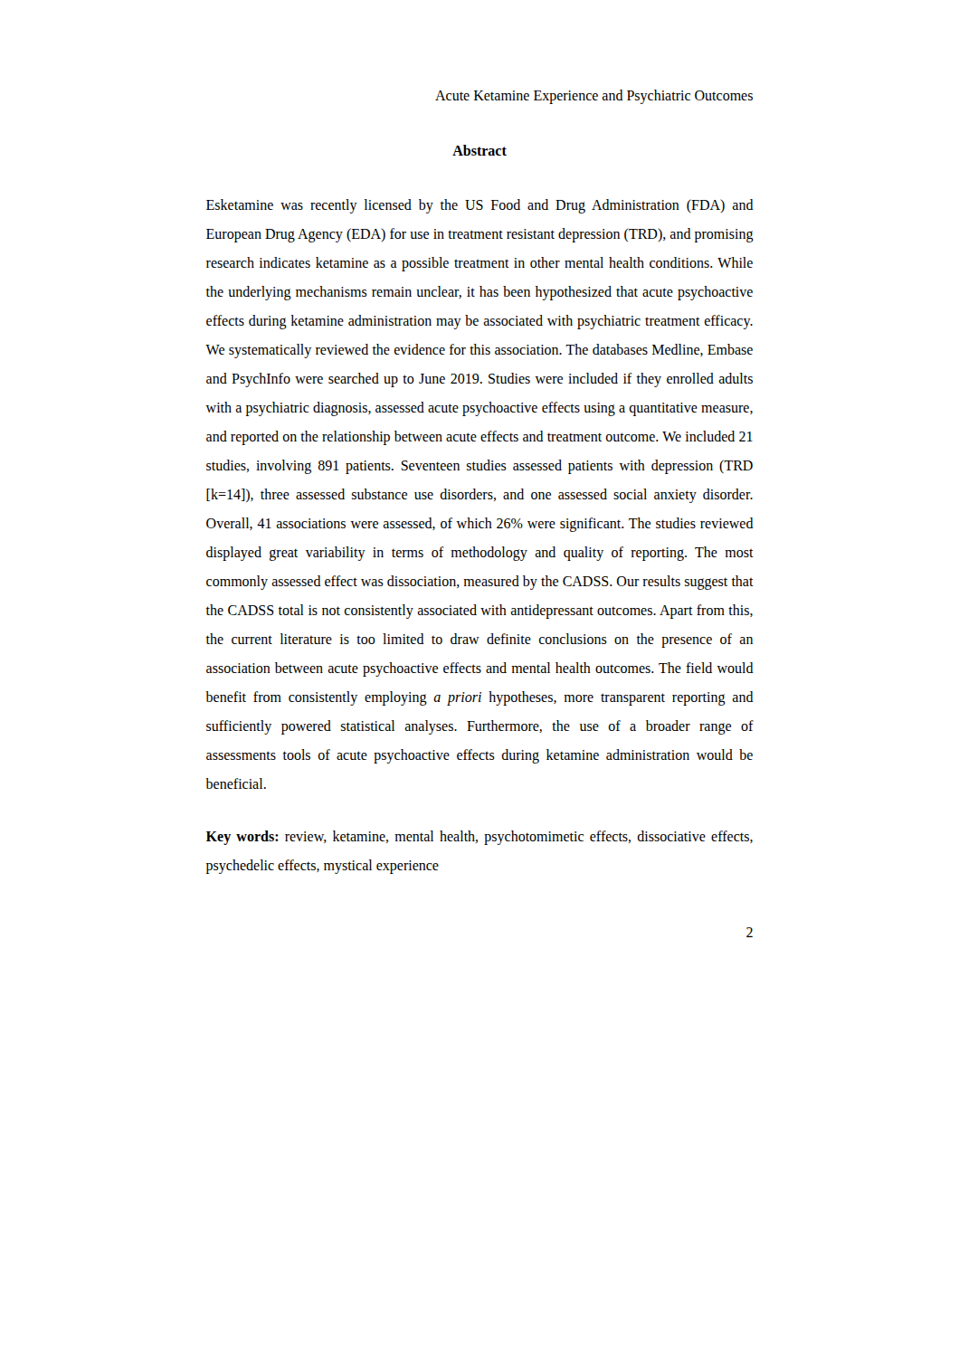Acute Ketamine Experience and Psychiatric Outcomes
Abstract
Esketamine was recently licensed by the US Food and Drug Administration (FDA) and European Drug Agency (EDA) for use in treatment resistant depression (TRD), and promising research indicates ketamine as a possible treatment in other mental health conditions. While the underlying mechanisms remain unclear, it has been hypothesized that acute psychoactive effects during ketamine administration may be associated with psychiatric treatment efficacy. We systematically reviewed the evidence for this association. The databases Medline, Embase and PsychInfo were searched up to June 2019. Studies were included if they enrolled adults with a psychiatric diagnosis, assessed acute psychoactive effects using a quantitative measure, and reported on the relationship between acute effects and treatment outcome. We included 21 studies, involving 891 patients. Seventeen studies assessed patients with depression (TRD [k=14]), three assessed substance use disorders, and one assessed social anxiety disorder. Overall, 41 associations were assessed, of which 26% were significant. The studies reviewed displayed great variability in terms of methodology and quality of reporting. The most commonly assessed effect was dissociation, measured by the CADSS. Our results suggest that the CADSS total is not consistently associated with antidepressant outcomes. Apart from this, the current literature is too limited to draw definite conclusions on the presence of an association between acute psychoactive effects and mental health outcomes. The field would benefit from consistently employing a priori hypotheses, more transparent reporting and sufficiently powered statistical analyses. Furthermore, the use of a broader range of assessments tools of acute psychoactive effects during ketamine administration would be beneficial.
Key words: review, ketamine, mental health, psychotomimetic effects, dissociative effects, psychedelic effects, mystical experience
2